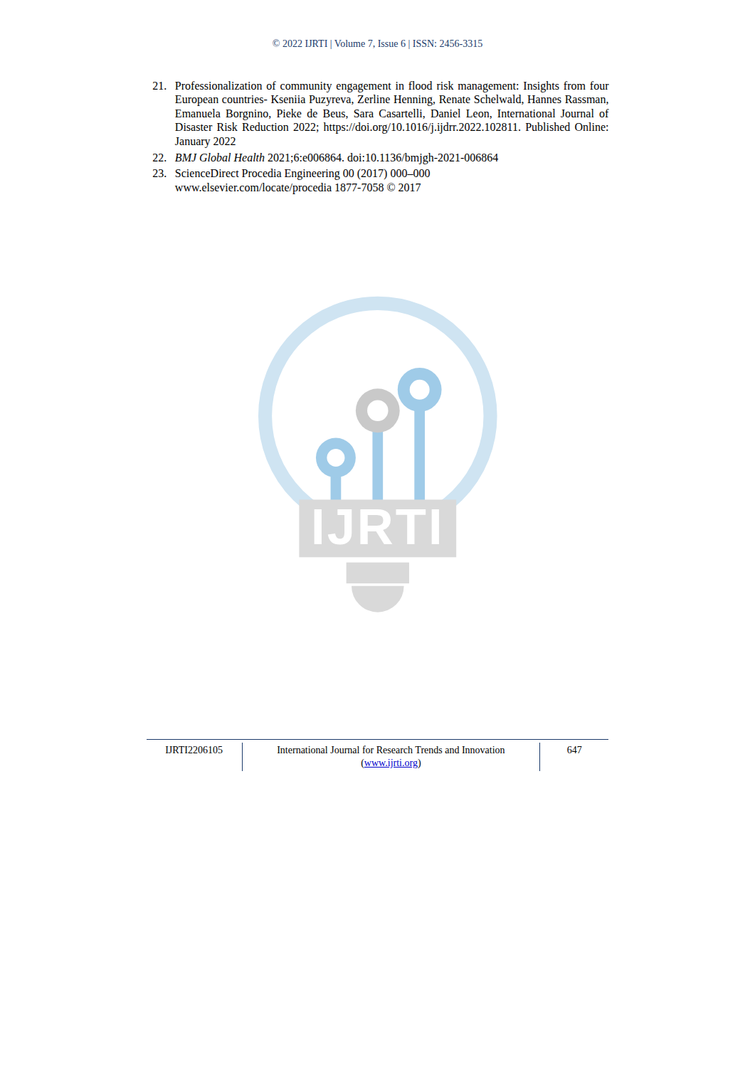© 2022 IJRTI | Volume 7, Issue 6 | ISSN: 2456-3315
21 Professionalization of community engagement in flood risk management: Insights from four European countries- Kseniia Puzyreva, Zerline Henning, Renate Schelwald, Hannes Rassman, Emanuela Borgnino, Pieke de Beus, Sara Casartelli, Daniel Leon, International Journal of Disaster Risk Reduction 2022; https://doi.org/10.1016/j.ijdrr.2022.102811. Published Online: January 2022
22 BMJ Global Health 2021;6:e006864. doi:10.1136/bmjgh-2021-006864
23 ScienceDirect Procedia Engineering 00 (2017) 000–000
www.elsevier.com/locate/procedia 1877-7058 © 2017
IJRTI
IJRTI2206105
International Journal for Research Trends and Innovation (www.ijrti.org)
647